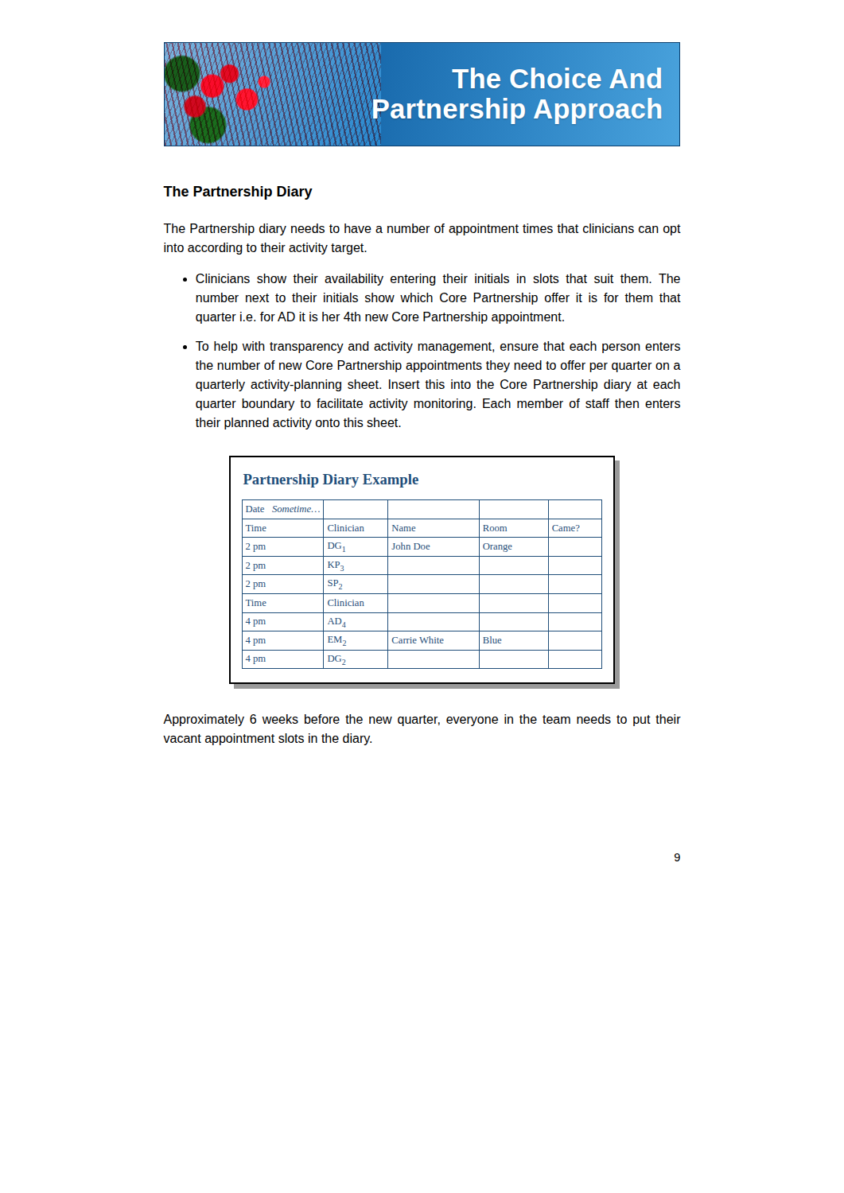The Choice And
Partnership Approach
The Partnership Diary
The Partnership diary needs to have a number of appointment times that clinicians can opt into according to their activity target.
Clinicians show their availability entering their initials in slots that suit them. The number next to their initials show which Core Partnership offer it is for them that quarter i.e. for AD it is her 4th new Core Partnership appointment.
To help with transparency and activity management, ensure that each person enters the number of new Core Partnership appointments they need to offer per quarter on a quarterly activity-planning sheet. Insert this into the Core Partnership diary at each quarter boundary to facilitate activity monitoring. Each member of staff then enters their planned activity onto this sheet.
Partnership Diary Example
| Date Sometime… | | | | |
| Time | Clinician | Name | Room | Came? |
| 2 pm | DG 1 | John Doe | Orange | |
| 2 pm | KP 3 | | | |
| 2 pm | SP 2 | | | |
| Time | Clinician | | | |
| 4 pm | AD 4 | | | |
| 4 pm | EM 2 | Carrie White | Blue | |
| 4 pm | DG 2 | | | |
Approximately 6 weeks before the new quarter, everyone in the team needs to put their vacant appointment slots in the diary.
9